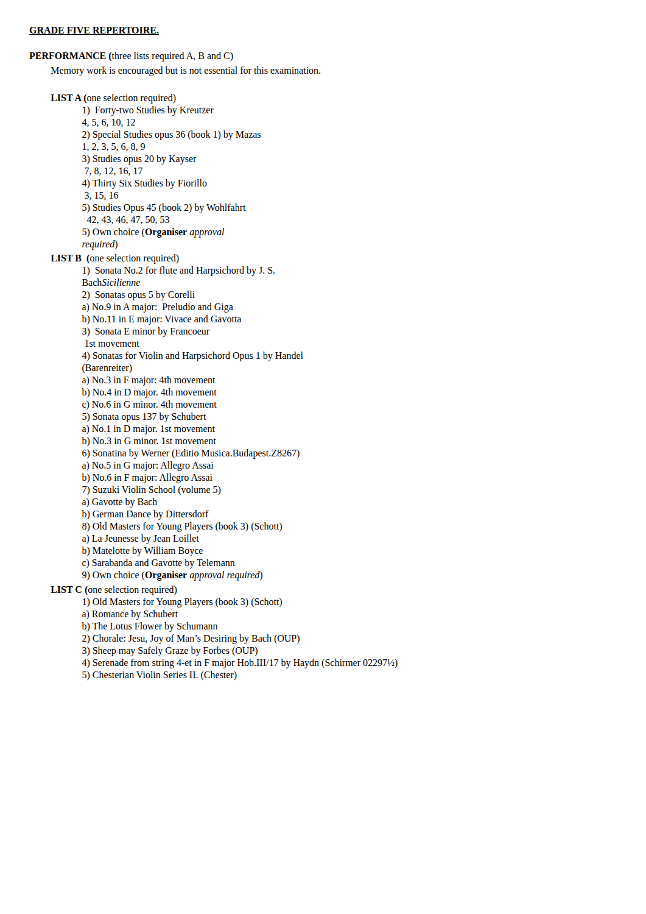GRADE FIVE REPERTOIRE.
PERFORMANCE (three lists required A, B and C)
Memory work is encouraged but is not essential for this examination.
LIST A (one selection required)
1) Forty-two Studies by Kreutzer
4, 5, 6, 10, 12
2) Special Studies opus 36 (book 1) by Mazas
1, 2, 3, 5, 6, 8, 9
3) Studies opus 20 by Kayser
7, 8, 12, 16, 17
4) Thirty Six Studies by Fiorillo
3, 15, 16
5) Studies Opus 45 (book 2) by Wohlfahrt
42, 43, 46, 47, 50, 53
5) Own choice (Organiser approval
required)
LIST B (one selection required)
1) Sonata No.2 for flute and Harpsichord by J. S.
BachSicilienne
2) Sonatas opus 5 by Corelli
a) No.9 in A major: Preludio and Giga
b) No.11 in E major: Vivace and Gavotta
3) Sonata E minor by Francoeur
1st movement
4) Sonatas for Violin and Harpsichord Opus 1 by Handel
(Barenreiter)
a) No.3 in F major: 4th movement
b) No.4 in D major. 4th movement
c) No.6 in G minor. 4th movement
5) Sonata opus 137 by Schubert
a) No.1 in D major. 1st movement
b) No.3 in G minor. 1st movement
6) Sonatina by Werner (Editio Musica.Budapest.Z8267)
a) No.5 in G major: Allegro Assai
b) No.6 in F major: Allegro Assai
7) Suzuki Violin School (volume 5)
a) Gavotte by Bach
b) German Dance by Dittersdorf
8) Old Masters for Young Players (book 3) (Schott)
a) La Jeunesse by Jean Loillet
b) Matelotte by William Boyce
c) Sarabanda and Gavotte by Telemann
9) Own choice (Organiser approval required)
LIST C (one selection required)
1) Old Masters for Young Players (book 3) (Schott)
a) Romance by Schubert
b) The Lotus Flower by Schumann
2) Chorale: Jesu, Joy of Man’s Desiring by Bach (OUP)
3) Sheep may Safely Graze by Forbes (OUP)
4) Serenade from string 4-et in F major Hob.III/17 by Haydn (Schirmer 02297½)
5) Chesterian Violin Series II. (Chester)